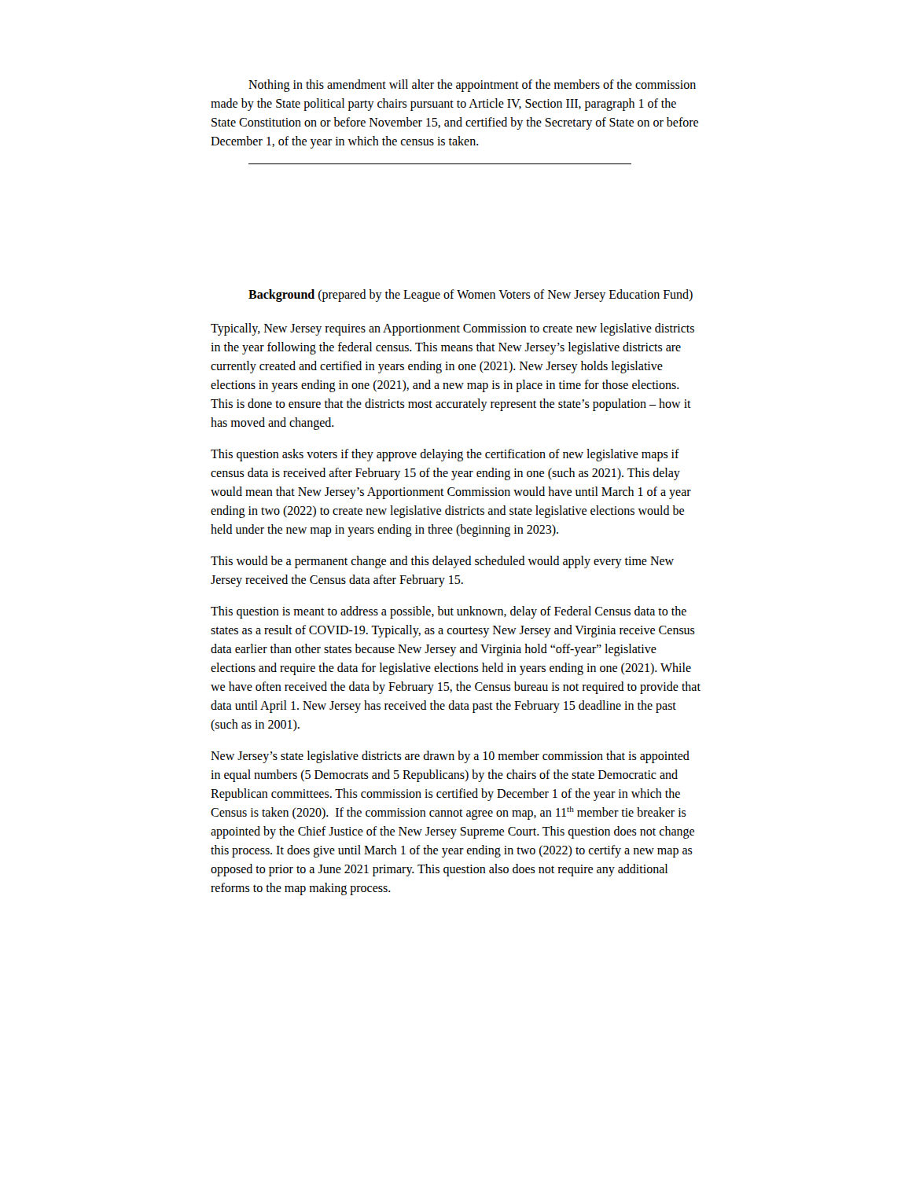Nothing in this amendment will alter the appointment of the members of the commission made by the State political party chairs pursuant to Article IV, Section III, paragraph 1 of the State Constitution on or before November 15, and certified by the Secretary of State on or before December 1, of the year in which the census is taken.
Background (prepared by the League of Women Voters of New Jersey Education Fund)
Typically, New Jersey requires an Apportionment Commission to create new legislative districts in the year following the federal census. This means that New Jersey’s legislative districts are currently created and certified in years ending in one (2021). New Jersey holds legislative elections in years ending in one (2021), and a new map is in place in time for those elections. This is done to ensure that the districts most accurately represent the state’s population – how it has moved and changed.
This question asks voters if they approve delaying the certification of new legislative maps if census data is received after February 15 of the year ending in one (such as 2021). This delay would mean that New Jersey’s Apportionment Commission would have until March 1 of a year ending in two (2022) to create new legislative districts and state legislative elections would be held under the new map in years ending in three (beginning in 2023).
This would be a permanent change and this delayed scheduled would apply every time New Jersey received the Census data after February 15.
This question is meant to address a possible, but unknown, delay of Federal Census data to the states as a result of COVID-19. Typically, as a courtesy New Jersey and Virginia receive Census data earlier than other states because New Jersey and Virginia hold “off-year” legislative elections and require the data for legislative elections held in years ending in one (2021). While we have often received the data by February 15, the Census bureau is not required to provide that data until April 1. New Jersey has received the data past the February 15 deadline in the past (such as in 2001).
New Jersey’s state legislative districts are drawn by a 10 member commission that is appointed in equal numbers (5 Democrats and 5 Republicans) by the chairs of the state Democratic and Republican committees. This commission is certified by December 1 of the year in which the Census is taken (2020). If the commission cannot agree on map, an 11th member tie breaker is appointed by the Chief Justice of the New Jersey Supreme Court. This question does not change this process. It does give until March 1 of the year ending in two (2022) to certify a new map as opposed to prior to a June 2021 primary. This question also does not require any additional reforms to the map making process.